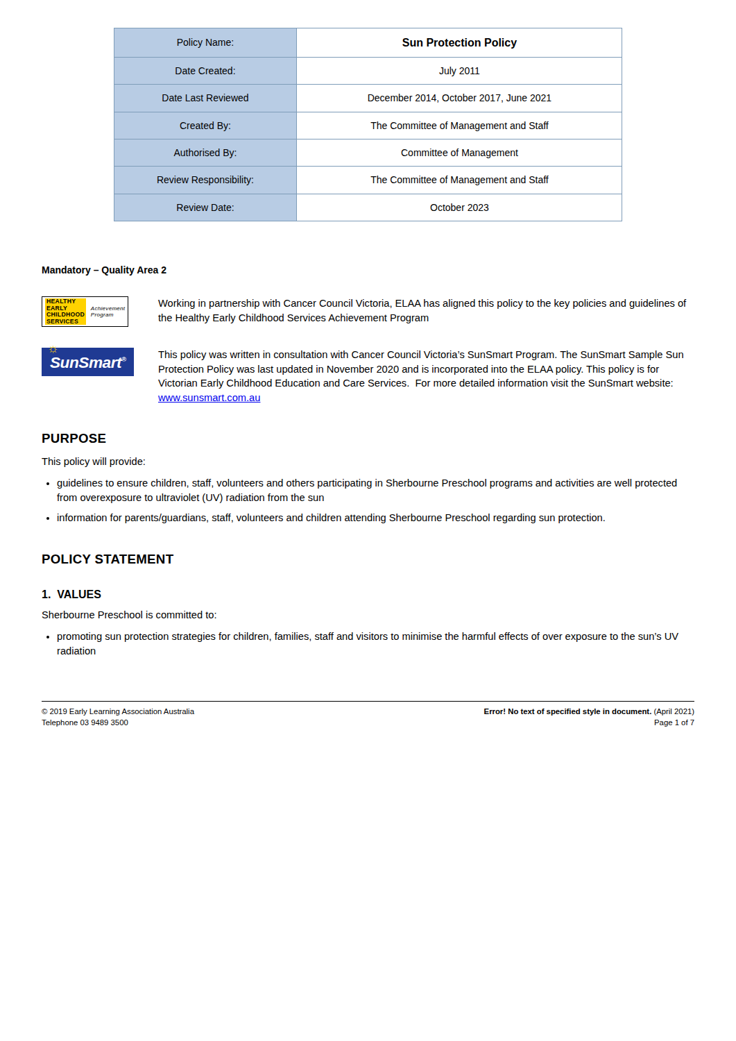| Policy Name: | Sun Protection Policy |
| Date Created: | July 2011 |
| Date Last Reviewed | December 2014, October 2017, June 2021 |
| Created By: | The Committee of Management and Staff |
| Authorised By: | Committee of Management |
| Review Responsibility: | The Committee of Management and Staff |
| Review Date: | October 2023 |
Mandatory – Quality Area 2
HEALTHY EARLY CHILDHOOD SERVICES Achievement
Program
Working in partnership with Cancer Council Victoria, ELAA has aligned this policy to the key policies and guidelines of the Healthy Early Childhood Services Achievement Program
☼ SunSmart®
This policy was written in consultation with Cancer Council Victoria’s SunSmart Program. The SunSmart Sample Sun Protection Policy was last updated in November 2020 and is incorporated into the ELAA policy. This policy is for Victorian Early Childhood Education and Care Services. For more detailed information visit the SunSmart website: www.sunsmart.com.au
PURPOSE
This policy will provide:
guidelines to ensure children, staff, volunteers and others participating in Sherbourne Preschool programs and activities are well protected from overexposure to ultraviolet (UV) radiation from the sun
information for parents/guardians, staff, volunteers and children attending Sherbourne Preschool regarding sun protection.
POLICY STATEMENT
1. VALUES
Sherbourne Preschool is committed to:
promoting sun protection strategies for children, families, staff and visitors to minimise the harmful effects of over exposure to the sun’s UV radiation
© 2019 Early Learning Association Australia
Telephone 03 9489 3500
Error! No text of specified style in document. (April 2021)
Page 1 of 7